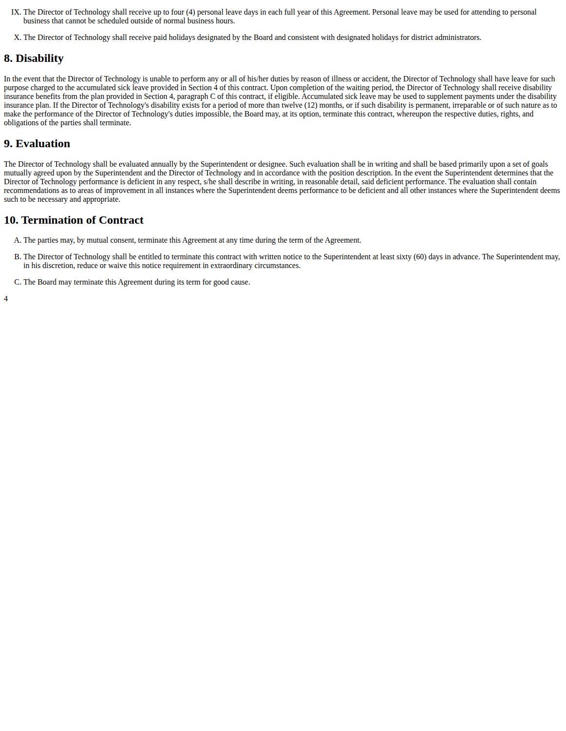The Director of Technology shall receive up to four (4) personal leave days in each full year of this Agreement. Personal leave may be used for attending to personal business that cannot be scheduled outside of normal business hours.
The Director of Technology shall receive paid holidays designated by the Board and consistent with designated holidays for district administrators.
8. Disability
In the event that the Director of Technology is unable to perform any or all of his/her duties by reason of illness or accident, the Director of Technology shall have leave for such purpose charged to the accumulated sick leave provided in Section 4 of this contract. Upon completion of the waiting period, the Director of Technology shall receive disability insurance benefits from the plan provided in Section 4, paragraph C of this contract, if eligible. Accumulated sick leave may be used to supplement payments under the disability insurance plan. If the Director of Technology's disability exists for a period of more than twelve (12) months, or if such disability is permanent, irreparable or of such nature as to make the performance of the Director of Technology's duties impossible, the Board may, at its option, terminate this contract, whereupon the respective duties, rights, and obligations of the parties shall terminate.
9. Evaluation
The Director of Technology shall be evaluated annually by the Superintendent or designee. Such evaluation shall be in writing and shall be based primarily upon a set of goals mutually agreed upon by the Superintendent and the Director of Technology and in accordance with the position description. In the event the Superintendent determines that the Director of Technology performance is deficient in any respect, s/he shall describe in writing, in reasonable detail, said deficient performance. The evaluation shall contain recommendations as to areas of improvement in all instances where the Superintendent deems performance to be deficient and all other instances where the Superintendent deems such to be necessary and appropriate.
10. Termination of Contract
The parties may, by mutual consent, terminate this Agreement at any time during the term of the Agreement.
The Director of Technology shall be entitled to terminate this contract with written notice to the Superintendent at least sixty (60) days in advance. The Superintendent may, in his discretion, reduce or waive this notice requirement in extraordinary circumstances.
The Board may terminate this Agreement during its term for good cause.
4